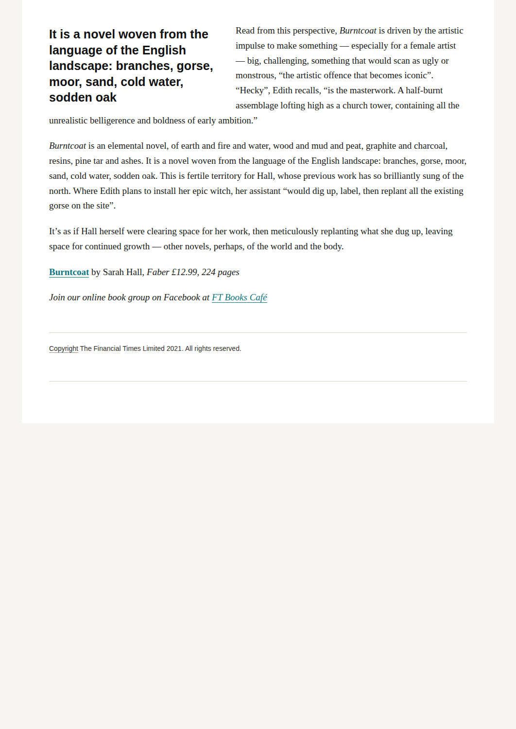It is a novel woven from the language of the English landscape: branches, gorse, moor, sand, cold water, sodden oak
Read from this perspective, Burntcoat is driven by the artistic impulse to make something — especially for a female artist — big, challenging, something that would scan as ugly or monstrous, “the artistic offence that becomes iconic”. “Hecky”, Edith recalls, “is the masterwork. A half-burnt assemblage lofting high as a church tower, containing all the unrealistic belligerence and boldness of early ambition.”
Burntcoat is an elemental novel, of earth and fire and water, wood and mud and peat, graphite and charcoal, resins, pine tar and ashes. It is a novel woven from the language of the English landscape: branches, gorse, moor, sand, cold water, sodden oak. This is fertile territory for Hall, whose previous work has so brilliantly sung of the north. Where Edith plans to install her epic witch, her assistant “would dig up, label, then replant all the existing gorse on the site”.
It’s as if Hall herself were clearing space for her work, then meticulously replanting what she dug up, leaving space for continued growth — other novels, perhaps, of the world and the body.
Burntcoat by Sarah Hall, Faber £12.99, 224 pages
Join our online book group on Facebook at FT Books Café
Copyright The Financial Times Limited 2021. All rights reserved.